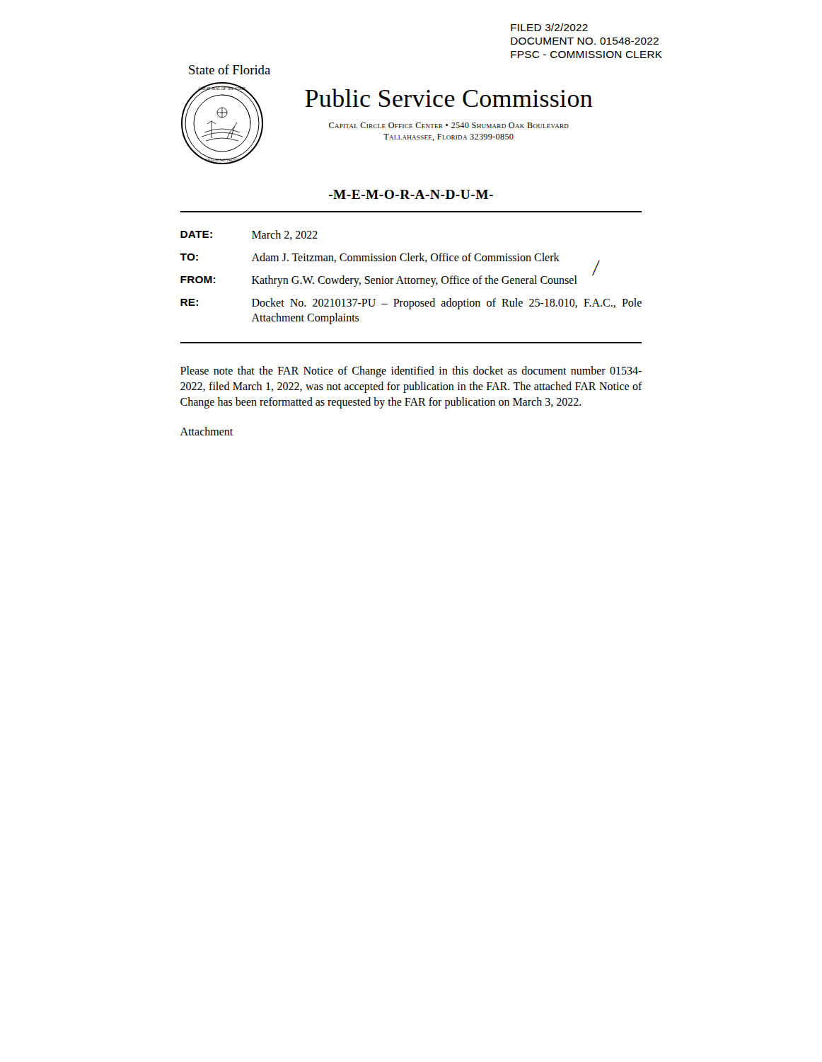FILED 3/2/2022
DOCUMENT NO. 01548-2022
FPSC - COMMISSION CLERK
State of Florida
GREAT SEAL OF THE STATE IN GOD WE TRUST
Public Service Commission
Capital Circle Office Center • 2540 Shumard Oak Boulevard
Tallahassee, Florida 32399-0850
-M-E-M-O-R-A-N-D-U-M-
| DATE: | March 2, 2022 |
| TO: | Adam J. Teitzman, Commission Clerk, Office of Commission Clerk |
| FROM: | Kathryn G.W. Cowdery, Senior Attorney, Office of the General Counsel ⁄ |
| RE: | Docket No. 20210137-PU – Proposed adoption of Rule 25-18.010, F.A.C., Pole Attachment Complaints |
Please note that the FAR Notice of Change identified in this docket as document number 01534-2022, filed March 1, 2022, was not accepted for publication in the FAR. The attached FAR Notice of Change has been reformatted as requested by the FAR for publication on March 3, 2022.
Attachment